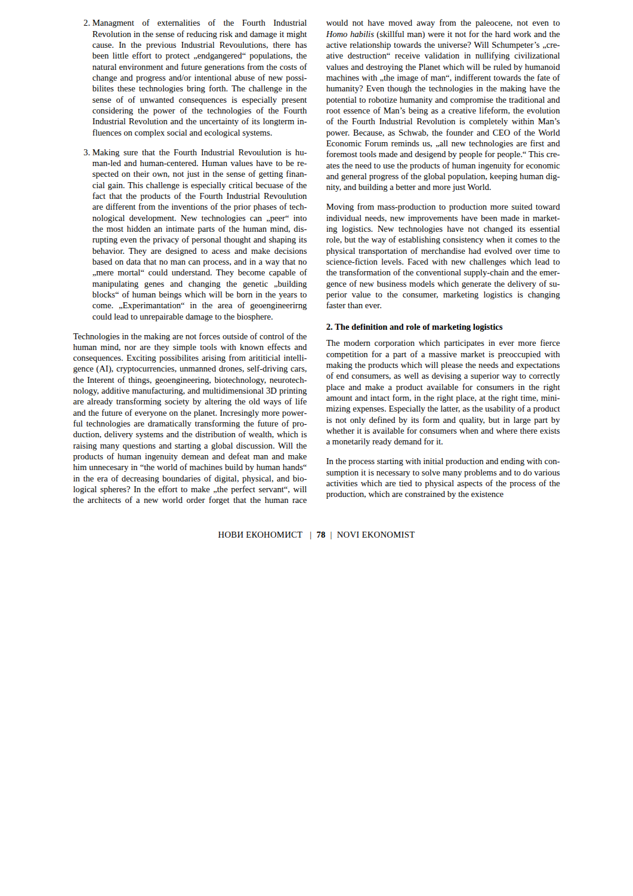Managment of externalities of the Fourth Industrial Revolution in the sense of reducing risk and damage it might cause. In the previous Industrial Revoulutions, there has been little effort to protect „endgangered“ populations, the natural environment and future generations from the costs of change and progress and/or intentional abuse of new possibilites these technologies bring forth. The challenge in the sense of of unwanted consequences is especially present considering the power of the technologies of the Fourth Industrial Revolution and the uncertainty of its longterm influences on complex social and ecological systems.
Making sure that the Fourth Industrial Revoulution is human-led and human-centered. Human values have to be respected on their own, not just in the sense of getting financial gain. This challenge is especially critical becuase of the fact that the products of the Fourth Industrial Revoulution are different from the inventions of the prior phases of technological development. New technologies can „peer“ into the most hidden an intimate parts of the human mind, disrupting even the privacy of personal thought and shaping its behavior. They are designed to acess and make decisions based on data that no man can process, and in a way that no „mere mortal“ could understand. They become capable of manipulating genes and changing the genetic „building blocks“ of human beings which will be born in the years to come. „Experimantation“ in the area of geoengineerirng could lead to unrepairable damage to the biosphere.
Technologies in the making are not forces outside of control of the human mind, nor are they simple tools with known effects and consequences. Exciting possibilites arising from arititicial intelligence (AI), cryptocurrencies, unmanned drones, self-driving cars, the Interent of things, geoengineering, biotechnology, neurotechnology, additive manufacturing, and multidimensional 3D printing are already transforming society by altering the old ways of life and the future of everyone on the planet. Incresingly more powerful technologies are dramatically transforming the future of production, delivery systems and the distribution of wealth, which is raising many questions and starting a global discussion. Will the products of human ingenuity demean and defeat man and make him unnecesary in “the world of machines build by human hands“ in the era of decreasing boundaries of digital, physical, and biological spheres? In the effort to make „the perfect servant“, will the architects of a new world order forget that the human race would not have moved away from the paleocene, not even to Homo habilis (skillful man) were it not for the hard work and the active relationship towards the universe? Will Schumpeter’s „creative destruction“ receive validation in nullifying civilizational values and destroying the Planet which will be ruled by humanoid machines with „the image of man“, indifferent towards the fate of humanity? Even though the technologies in the making have the potential to robotize humanity and compromise the traditional and root essence of Man’s being as a creative lifeform, the evolution of the Fourth Industrial Revolution is completely within Man’s power. Because, as Schwab, the founder and CEO of the World Economic Forum reminds us, „all new technologies are first and foremost tools made and desigend by people for people.“ This creates the need to use the products of human ingenuity for economic and general progress of the global population, keeping human dignity, and building a better and more just World.
Moving from mass-production to production more suited toward individual needs, new improvements have been made in marketing logistics. New technologies have not changed its essential role, but the way of establishing consistency when it comes to the physical transportation of merchandise had evolved over time to science-fiction levels. Faced with new challenges which lead to the transformation of the conventional supply-chain and the emergence of new business models which generate the delivery of superior value to the consumer, marketing logistics is changing faster than ever.
2. The definition and role of marketing logistics
The modern corporation which participates in ever more fierce competition for a part of a massive market is preoccupied with making the products which will please the needs and expectations of end consumers, as well as devising a superior way to correctly place and make a product available for consumers in the right amount and intact form, in the right place, at the right time, minimizing expenses. Especially the latter, as the usability of a product is not only defined by its form and quality, but in large part by whether it is available for consumers when and where there exists a monetarily ready demand for it.
In the process starting with initial production and ending with consumption it is necessary to solve many problems and to do various activities which are tied to physical aspects of the process of the production, which are constrained by the existence
НОВИ ЕКОНОМИСТ | 78 | NOVI EKONOMIST